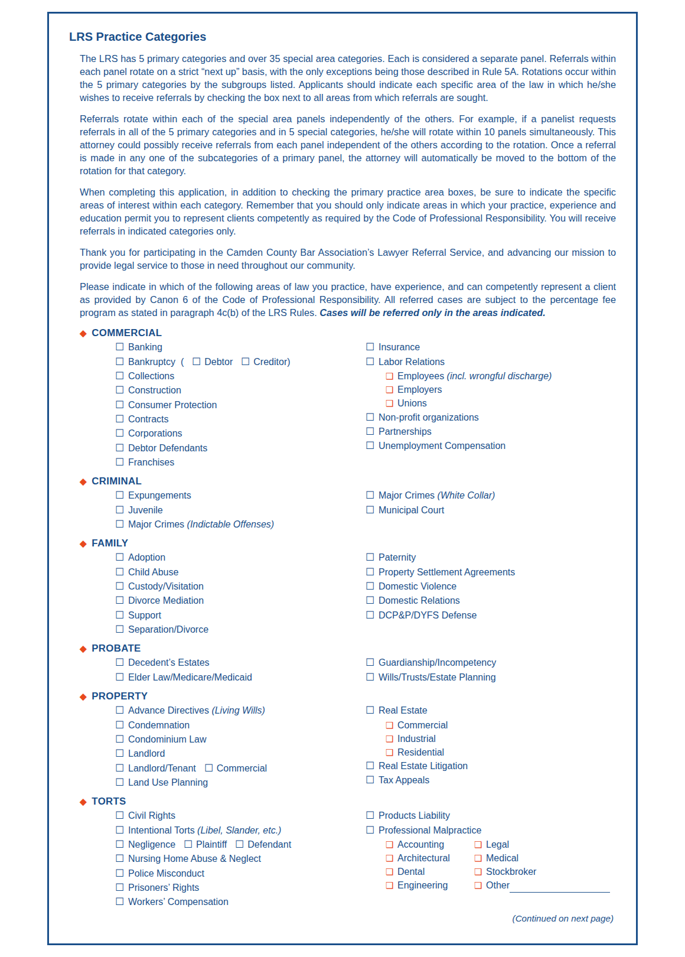LRS Practice Categories
The LRS has 5 primary categories and over 35 special area categories. Each is considered a separate panel. Referrals within each panel rotate on a strict “next up” basis, with the only exceptions being those described in Rule 5A. Rotations occur within the 5 primary categories by the subgroups listed. Applicants should indicate each specific area of the law in which he/she wishes to receive referrals by checking the box next to all areas from which referrals are sought.
Referrals rotate within each of the special area panels independently of the others. For example, if a panelist requests referrals in all of the 5 primary categories and in 5 special categories, he/she will rotate within 10 panels simultaneously. This attorney could possibly receive referrals from each panel independent of the others according to the rotation. Once a referral is made in any one of the subcategories of a primary panel, the attorney will automatically be moved to the bottom of the rotation for that category.
When completing this application, in addition to checking the primary practice area boxes, be sure to indicate the specific areas of interest within each category. Remember that you should only indicate areas in which your practice, experience and education permit you to represent clients competently as required by the Code of Professional Responsibility. You will receive referrals in indicated categories only.
Thank you for participating in the Camden County Bar Association’s Lawyer Referral Service, and advancing our mission to provide legal service to those in need throughout our community.
Please indicate in which of the following areas of law you practice, have experience, and can competently represent a client as provided by Canon 6 of the Code of Professional Responsibility. All referred cases are subject to the percentage fee program as stated in paragraph 4c(b) of the LRS Rules. Cases will be referred only in the areas indicated.
◆COMMERCIAL
Banking
Bankruptcy ( Debtor Creditor)
Collections
Construction
Consumer Protection
Contracts
Corporations
Debtor Defendants
Franchises
Insurance
Labor Relations
Employees (incl. wrongful discharge)
Employers
Unions
Non-profit organizations
Partnerships
Unemployment Compensation
◆CRIMINAL
Expungements
Juvenile
Major Crimes (Indictable Offenses)
Major Crimes (White Collar)
Municipal Court
◆FAMILY
Adoption
Child Abuse
Custody/Visitation
Divorce Mediation
Support
Separation/Divorce
Paternity
Property Settlement Agreements
Domestic Violence
Domestic Relations
DCP&P/DYFS Defense
◆PROBATE
Decedent’s Estates
Elder Law/Medicare/Medicaid
Guardianship/Incompetency
Wills/Trusts/Estate Planning
◆PROPERTY
Advance Directives (Living Wills)
Condemnation
Condominium Law
Landlord
Landlord/Tenant Commercial
Land Use Planning
Real Estate
Commercial
Industrial
Residential
Real Estate Litigation
Tax Appeals
◆TORTS
Civil Rights
Intentional Torts (Libel, Slander, etc.)
Negligence Plaintiff Defendant
Nursing Home Abuse & Neglect
Police Misconduct
Prisoners’ Rights
Workers’ Compensation
Products Liability
Professional Malpractice
Accounting
Architectural
Dental
Engineering
Legal
Medical
Stockbroker
Other
(Continued on next page)